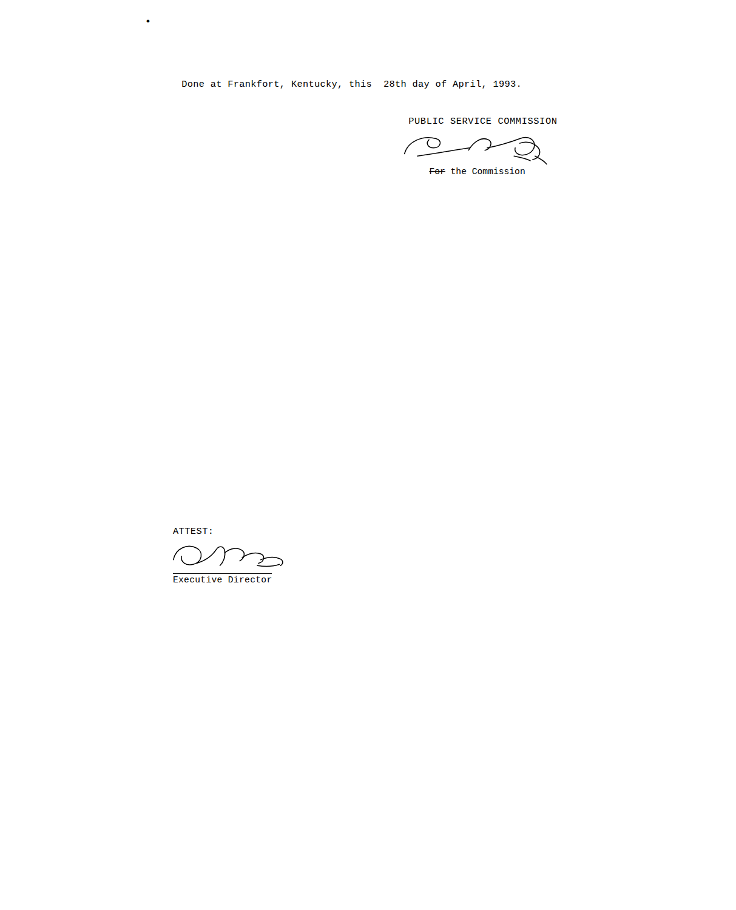•
Done at Frankfort, Kentucky, this 28th day of April, 1993.
PUBLIC SERVICE COMMISSION
For the Commission
ATTEST:
Executive Director